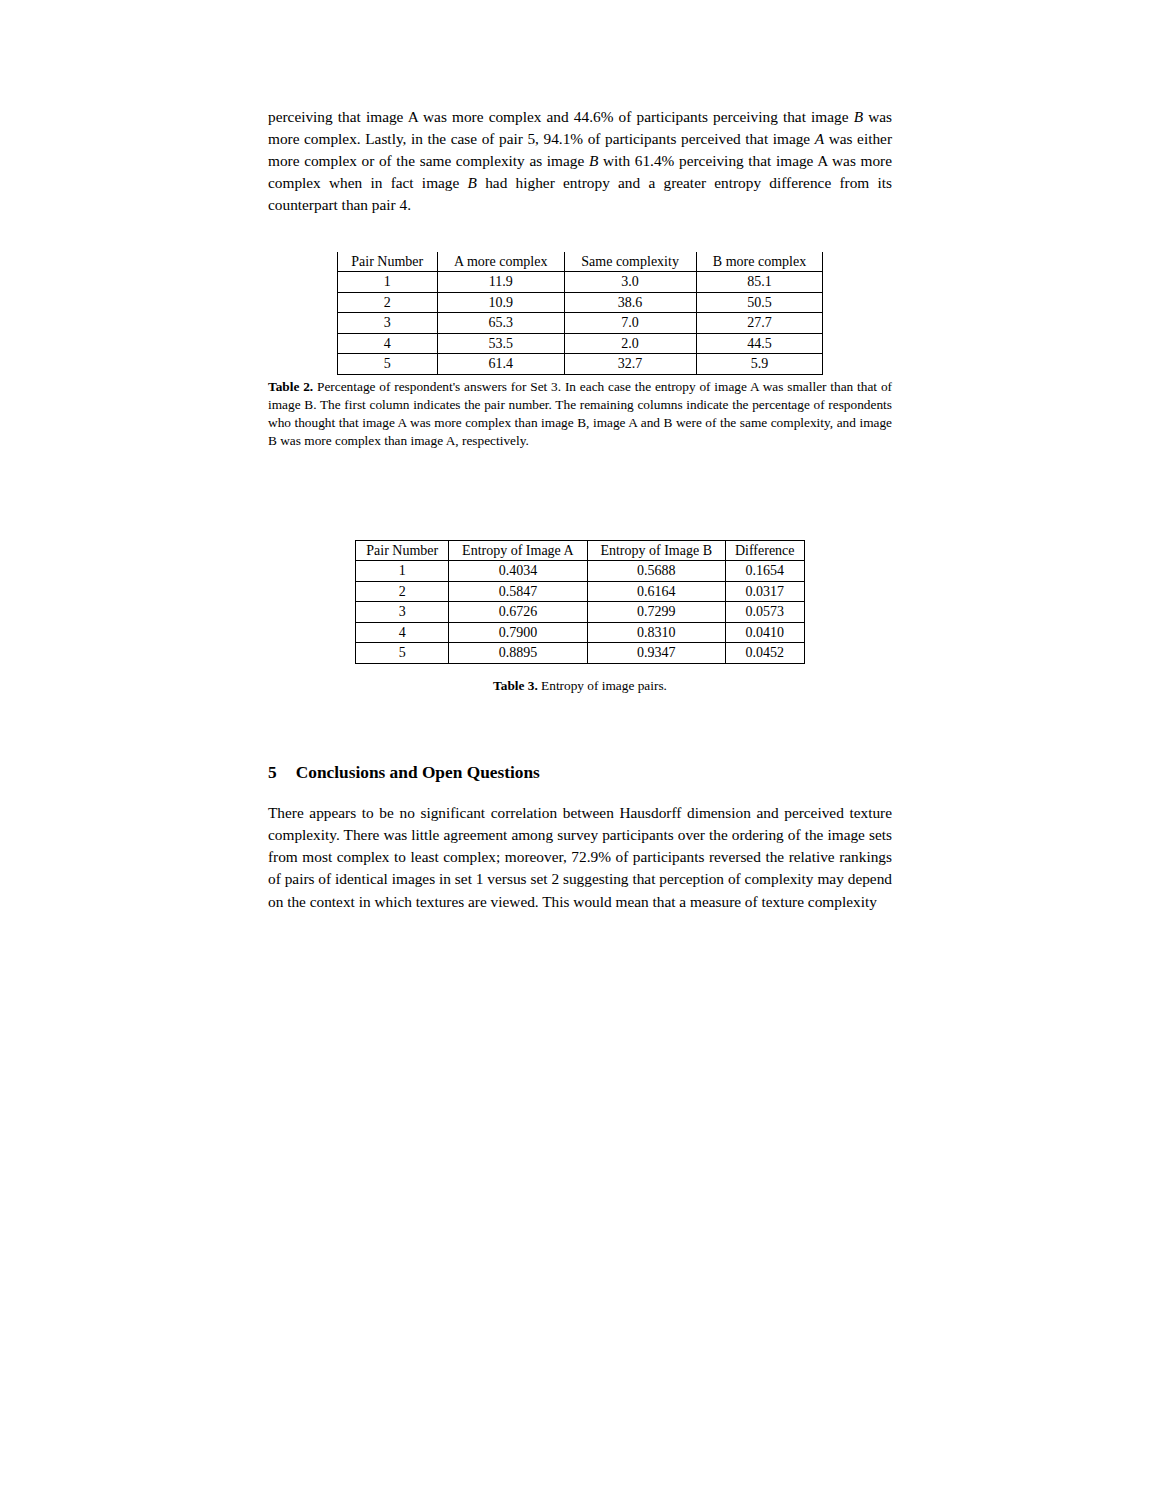perceiving that image A was more complex and 44.6% of participants perceiving that image B was more complex. Lastly, in the case of pair 5, 94.1% of participants perceived that image A was either more complex or of the same complexity as image B with 61.4% perceiving that image A was more complex when in fact image B had higher entropy and a greater entropy difference from its counterpart than pair 4.
| Pair Number | A more complex | Same complexity | B more complex |
| --- | --- | --- | --- |
| 1 | 11.9 | 3.0 | 85.1 |
| 2 | 10.9 | 38.6 | 50.5 |
| 3 | 65.3 | 7.0 | 27.7 |
| 4 | 53.5 | 2.0 | 44.5 |
| 5 | 61.4 | 32.7 | 5.9 |
Table 2. Percentage of respondent's answers for Set 3. In each case the entropy of image A was smaller than that of image B. The first column indicates the pair number. The remaining columns indicate the percentage of respondents who thought that image A was more complex than image B, image A and B were of the same complexity, and image B was more complex than image A, respectively.
| Pair Number | Entropy of Image A | Entropy of Image B | Difference |
| --- | --- | --- | --- |
| 1 | 0.4034 | 0.5688 | 0.1654 |
| 2 | 0.5847 | 0.6164 | 0.0317 |
| 3 | 0.6726 | 0.7299 | 0.0573 |
| 4 | 0.7900 | 0.8310 | 0.0410 |
| 5 | 0.8895 | 0.9347 | 0.0452 |
Table 3. Entropy of image pairs.
5 Conclusions and Open Questions
There appears to be no significant correlation between Hausdorff dimension and perceived texture complexity. There was little agreement among survey participants over the ordering of the image sets from most complex to least complex; moreover, 72.9% of participants reversed the relative rankings of pairs of identical images in set 1 versus set 2 suggesting that perception of complexity may depend on the context in which textures are viewed. This would mean that a measure of texture complexity